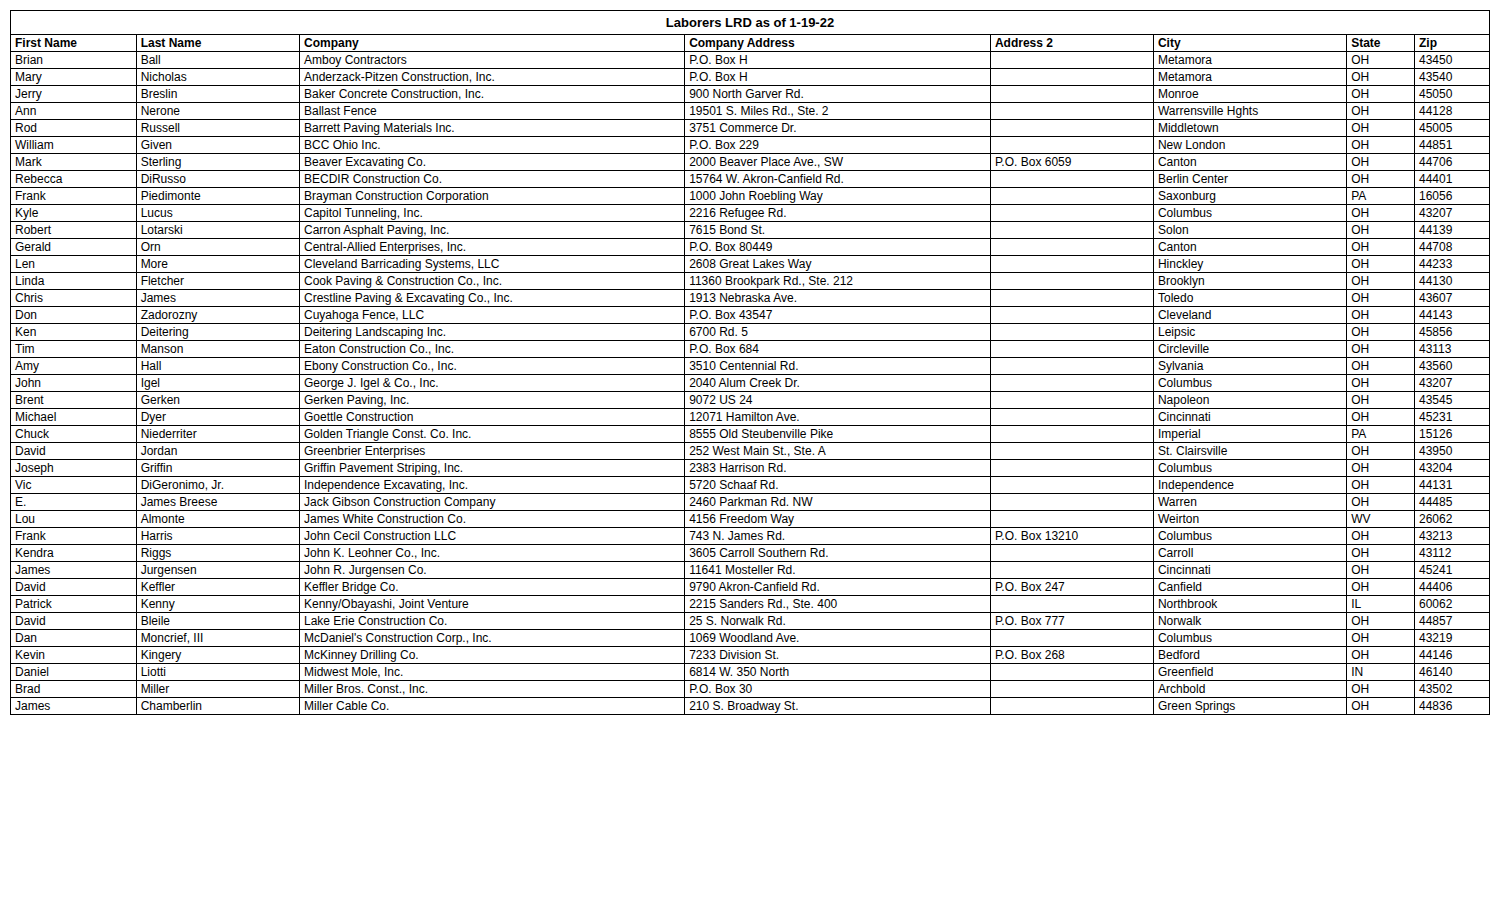Laborers LRD as of 1-19-22
| First Name | Last Name | Company | Company Address | Address 2 | City | State | Zip |
| --- | --- | --- | --- | --- | --- | --- | --- |
| Brian | Ball | Amboy Contractors | P.O. Box H | | Metamora | OH | 43450 |
| Mary | Nicholas | Anderzack-Pitzen Construction, Inc. | P.O. Box H | | Metamora | OH | 43540 |
| Jerry | Breslin | Baker Concrete Construction, Inc. | 900 North Garver Rd. | | Monroe | OH | 45050 |
| Ann | Nerone | Ballast Fence | 19501 S. Miles Rd., Ste. 2 | | Warrensville Hghts | OH | 44128 |
| Rod | Russell | Barrett Paving Materials Inc. | 3751 Commerce Dr. | | Middletown | OH | 45005 |
| William | Given | BCC Ohio Inc. | P.O. Box 229 | | New London | OH | 44851 |
| Mark | Sterling | Beaver Excavating Co. | 2000 Beaver Place Ave., SW | P.O. Box 6059 | Canton | OH | 44706 |
| Rebecca | DiRusso | BECDIR Construction Co. | 15764 W. Akron-Canfield Rd. | | Berlin Center | OH | 44401 |
| Frank | Piedimonte | Brayman Construction Corporation | 1000 John Roebling Way | | Saxonburg | PA | 16056 |
| Kyle | Lucus | Capitol Tunneling, Inc. | 2216 Refugee Rd. | | Columbus | OH | 43207 |
| Robert | Lotarski | Carron Asphalt Paving, Inc. | 7615 Bond St. | | Solon | OH | 44139 |
| Gerald | Orn | Central-Allied Enterprises, Inc. | P.O. Box 80449 | | Canton | OH | 44708 |
| Len | More | Cleveland Barricading Systems, LLC | 2608 Great Lakes Way | | Hinckley | OH | 44233 |
| Linda | Fletcher | Cook Paving & Construction Co., Inc. | 11360 Brookpark Rd., Ste. 212 | | Brooklyn | OH | 44130 |
| Chris | James | Crestline Paving & Excavating Co., Inc. | 1913 Nebraska Ave. | | Toledo | OH | 43607 |
| Don | Zadorozny | Cuyahoga Fence, LLC | P.O. Box 43547 | | Cleveland | OH | 44143 |
| Ken | Deitering | Deitering Landscaping Inc. | 6700 Rd. 5 | | Leipsic | OH | 45856 |
| Tim | Manson | Eaton Construction Co., Inc. | P.O. Box 684 | | Circleville | OH | 43113 |
| Amy | Hall | Ebony Construction Co., Inc. | 3510 Centennial Rd. | | Sylvania | OH | 43560 |
| John | Igel | George J. Igel & Co., Inc. | 2040 Alum Creek Dr. | | Columbus | OH | 43207 |
| Brent | Gerken | Gerken Paving, Inc. | 9072 US 24 | | Napoleon | OH | 43545 |
| Michael | Dyer | Goettle Construction | 12071 Hamilton Ave. | | Cincinnati | OH | 45231 |
| Chuck | Niederriter | Golden Triangle Const. Co. Inc. | 8555 Old Steubenville Pike | | Imperial | PA | 15126 |
| David | Jordan | Greenbrier Enterprises | 252 West Main St., Ste. A | | St. Clairsville | OH | 43950 |
| Joseph | Griffin | Griffin Pavement Striping, Inc. | 2383 Harrison Rd. | | Columbus | OH | 43204 |
| Vic | DiGeronimo, Jr. | Independence Excavating, Inc. | 5720 Schaaf Rd. | | Independence | OH | 44131 |
| E. | James Breese | Jack Gibson Construction Company | 2460 Parkman Rd. NW | | Warren | OH | 44485 |
| Lou | Almonte | James White Construction Co. | 4156 Freedom Way | | Weirton | WV | 26062 |
| Frank | Harris | John Cecil Construction LLC | 743 N. James Rd. | P.O. Box 13210 | Columbus | OH | 43213 |
| Kendra | Riggs | John K. Leohner Co., Inc. | 3605 Carroll Southern Rd. | | Carroll | OH | 43112 |
| James | Jurgensen | John R. Jurgensen Co. | 11641 Mosteller Rd. | | Cincinnati | OH | 45241 |
| David | Keffler | Keffler Bridge Co. | 9790 Akron-Canfield Rd. | P.O. Box 247 | Canfield | OH | 44406 |
| Patrick | Kenny | Kenny/Obayashi, Joint Venture | 2215 Sanders Rd., Ste. 400 | | Northbrook | IL | 60062 |
| David | Bleile | Lake Erie Construction Co. | 25 S. Norwalk Rd. | P.O. Box 777 | Norwalk | OH | 44857 |
| Dan | Moncrief, III | McDaniel's Construction Corp., Inc. | 1069 Woodland Ave. | | Columbus | OH | 43219 |
| Kevin | Kingery | McKinney Drilling Co. | 7233 Division St. | P.O. Box 268 | Bedford | OH | 44146 |
| Daniel | Liotti | Midwest Mole, Inc. | 6814 W. 350 North | | Greenfield | IN | 46140 |
| Brad | Miller | Miller Bros. Const., Inc. | P.O. Box 30 | | Archbold | OH | 43502 |
| James | Chamberlin | Miller Cable Co. | 210 S. Broadway St. | | Green Springs | OH | 44836 |